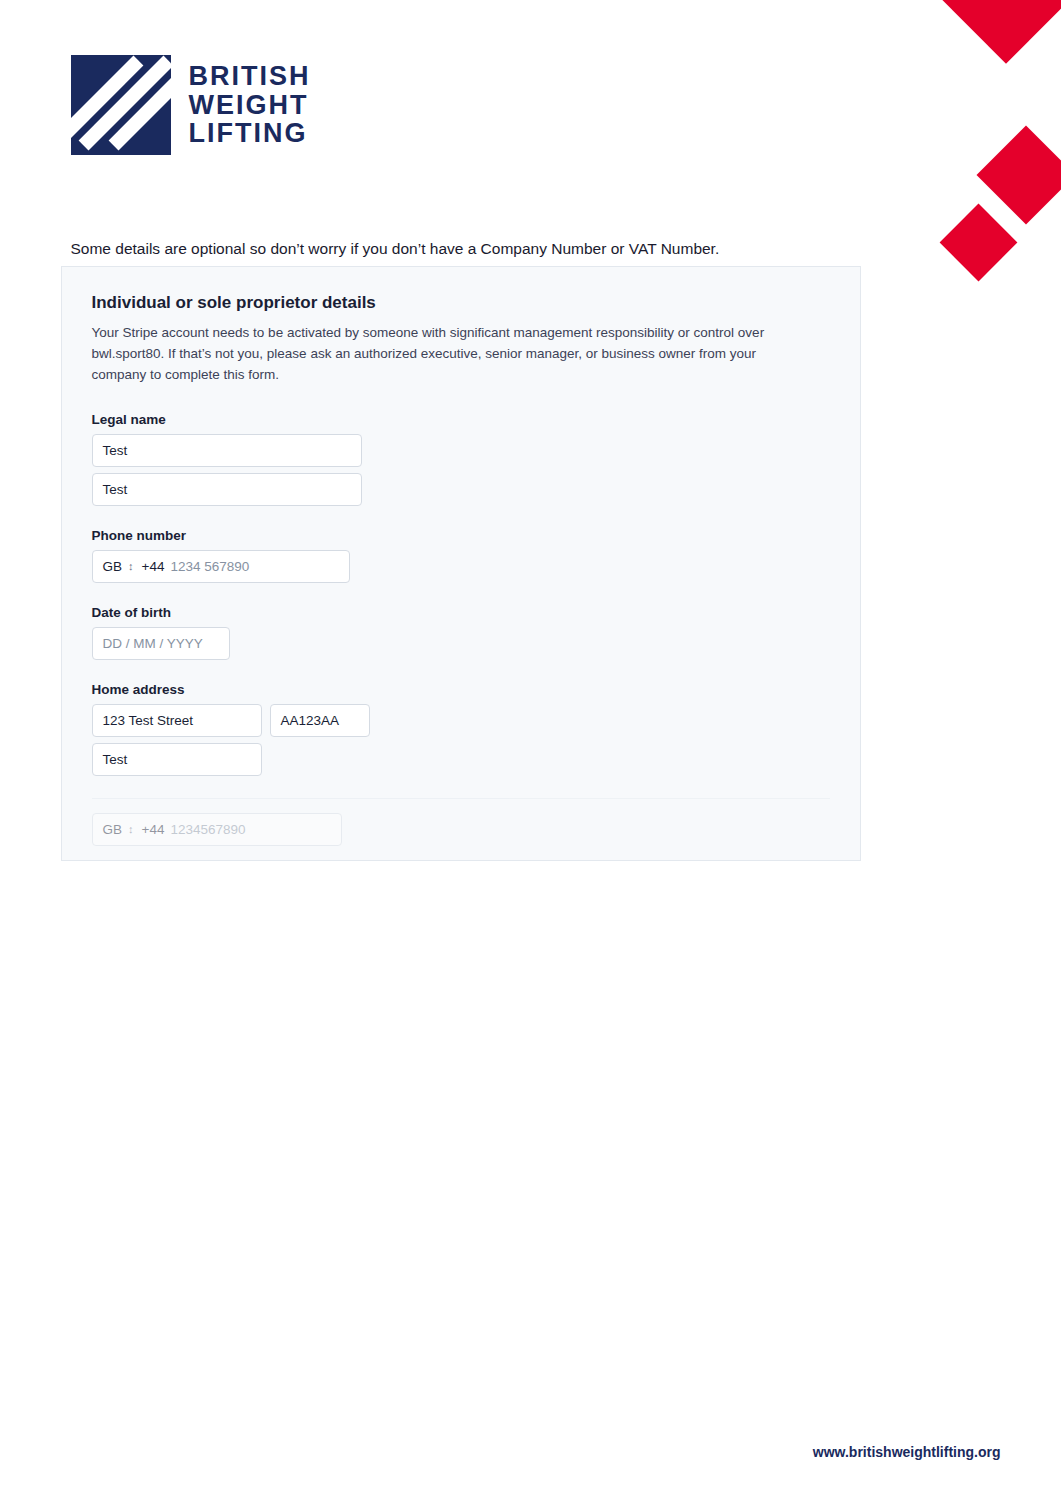BRITISH WEIGHT LIFTING
Some details are optional so don’t worry if you don’t have a Company Number or VAT Number.
Individual or sole proprietor details
Your Stripe account needs to be activated by someone with significant management responsibility or control over bwl.sport80. If that’s not you, please ask an authorized executive, senior manager, or business owner from your company to complete this form.
Legal name
Test
Test
Phone number
GB ↕
+44
1234 567890
Date of birth
DD / MM / YYYY
Home address
123 Test Street
AA123AA
Test
GB ↕
+44
1234567890
www.britishweightlifting.org